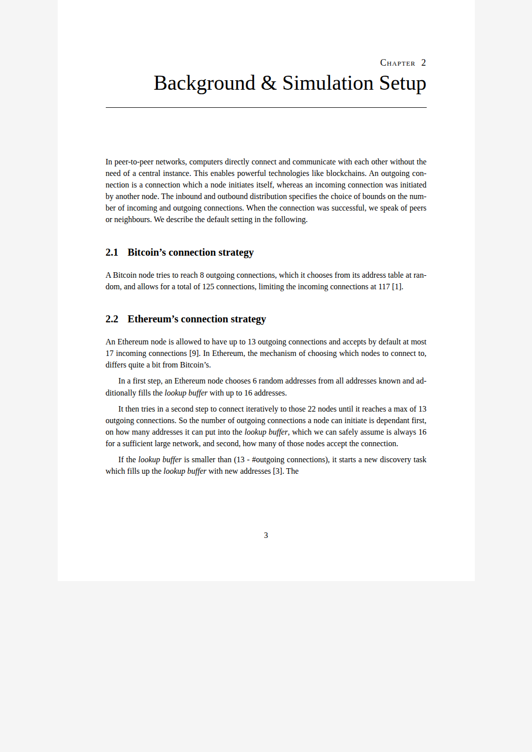Chapter 2
Background & Simulation Setup
In peer-to-peer networks, computers directly connect and communicate with each other without the need of a central instance. This enables powerful technologies like blockchains. An outgoing connection is a connection which a node initiates itself, whereas an incoming connection was initiated by another node. The inbound and outbound distribution specifies the choice of bounds on the number of incoming and outgoing connections. When the connection was successful, we speak of peers or neighbours. We describe the default setting in the following.
2.1 Bitcoin’s connection strategy
A Bitcoin node tries to reach 8 outgoing connections, which it chooses from its address table at random, and allows for a total of 125 connections, limiting the incoming connections at 117 [1].
2.2 Ethereum’s connection strategy
An Ethereum node is allowed to have up to 13 outgoing connections and accepts by default at most 17 incoming connections [9]. In Ethereum, the mechanism of choosing which nodes to connect to, differs quite a bit from Bitcoin’s.
In a first step, an Ethereum node chooses 6 random addresses from all addresses known and additionally fills the lookup buffer with up to 16 addresses.
It then tries in a second step to connect iteratively to those 22 nodes until it reaches a max of 13 outgoing connections. So the number of outgoing connections a node can initiate is dependant first, on how many addresses it can put into the lookup buffer, which we can safely assume is always 16 for a sufficient large network, and second, how many of those nodes accept the connection.
If the lookup buffer is smaller than (13 - #outgoing connections), it starts a new discovery task which fills up the lookup buffer with new addresses [3]. The
3